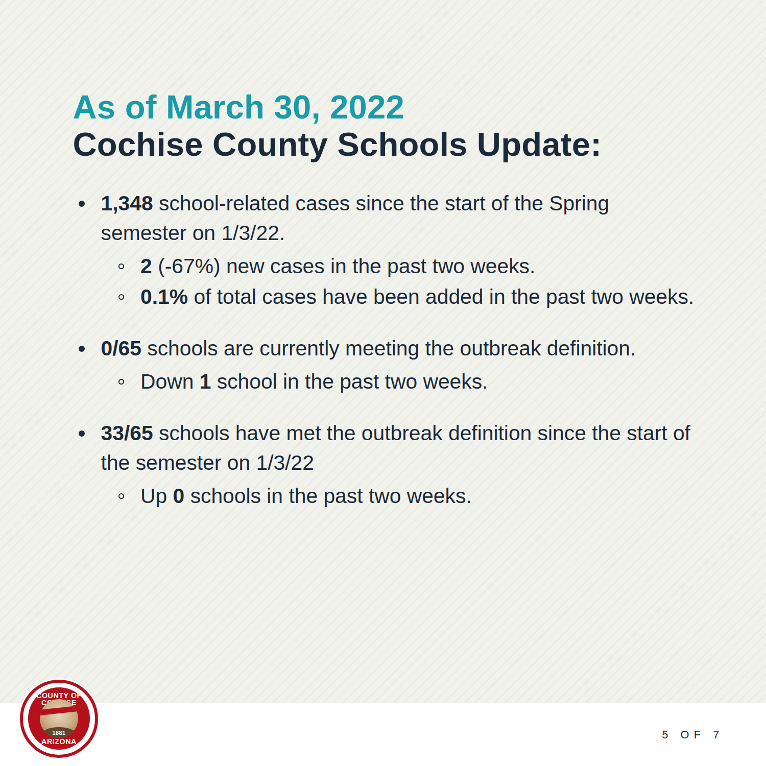As of March 30, 2022 Cochise County Schools Update:
1,348 school-related cases since the start of the Spring semester on 1/3/22.
2 (-67%) new cases in the past two weeks.
0.1% of total cases have been added in the past two weeks.
0/65 schools are currently meeting the outbreak definition.
Down 1 school in the past two weeks.
33/65 schools have met the outbreak definition since the start of the semester on 1/3/22
Up 0 schools in the past two weeks.
5 of 7
COUNTY OF COCHISE
1881
ARIZONA